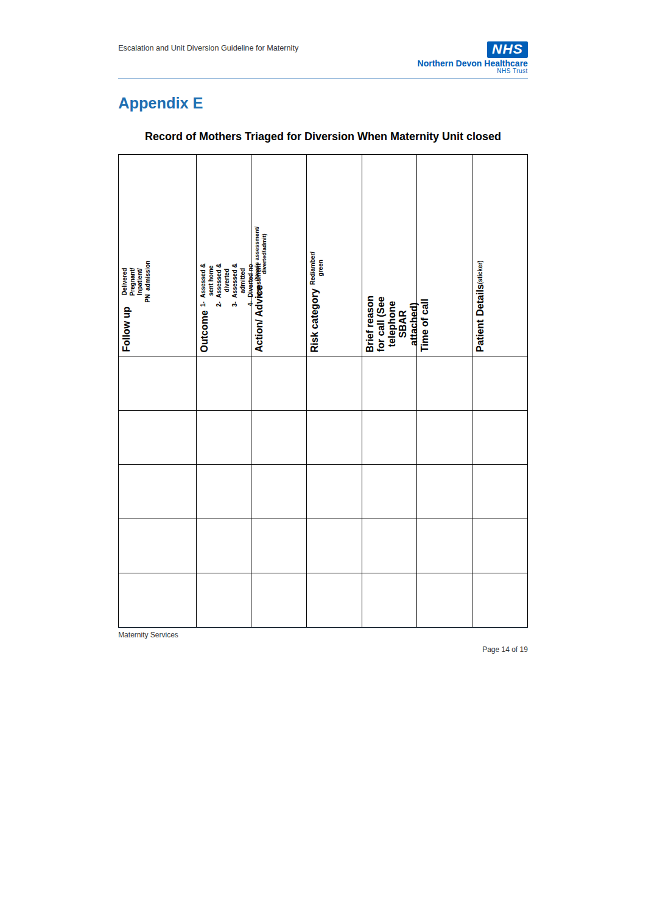Escalation and Unit Diversion Guideline for Maternity
NHS
Northern Devon Healthcare
NHS Trust
Appendix E
Record of Mothers Triaged for Diversion When Maternity Unit closed
| Follow up Delivered Pregnant/ Inpatient/ PN admission | Outcome 1- Assessed & sent home 2- Assessed & diverted 3- Assessed & admitted 4- Diverted no assessment | Action/ Advice (Needs assessment/ diverted/admit) | Risk category Red/amber/ green | Brief reason for call (See telephone SBAR attached) | Time of call | Patient Details (sticker) |
| --- | --- | --- | --- | --- | --- | --- |
Maternity Services
Page 14 of 19